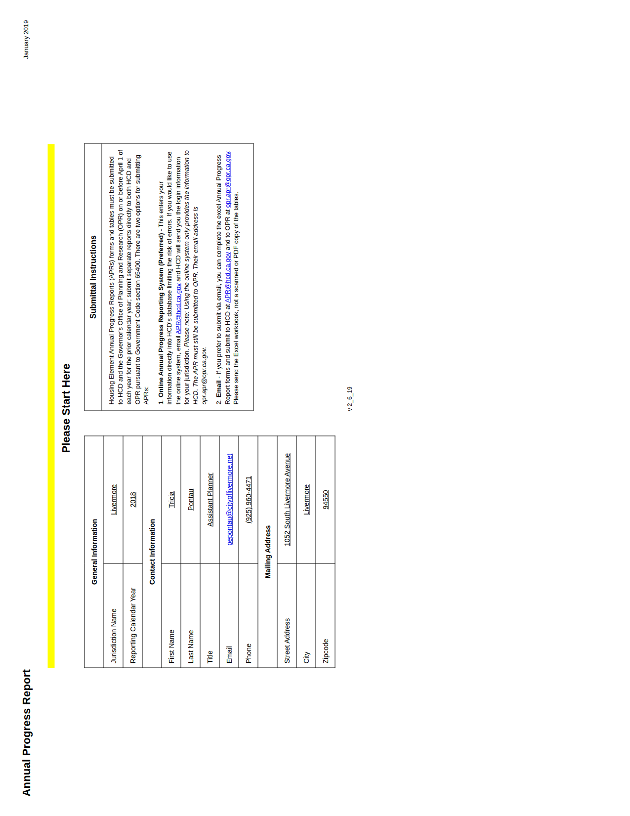Annual Progress Report
January 2019
Please Start Here
| General Information |
| Jurisdiction Name | Livermore |
| Reporting Calendar Year | 2018 |
| Contact Information |
| First Name | Tricia |
| Last Name | Pontau |
| Title | Assistant Planner |
| Email | pepontau@cityoflivermore.net |
| Phone | (925) 960-4471 |
| Mailing Address |
| Street Address | 1052 South Livermore Avenue |
| City | Livermore |
| Zipcode | 94550 |
Submittal Instructions
Housing Element Annual Progress Reports (APRs) forms and tables must be submitted to HCD and the Governor's Office of Planning and Research (OPR) on or before April 1 of each year for the prior calendar year; submit separate reports directly to both HCD and OPR pursuant to Government Code section 65400. There are two options for submitting APRs:
1. Online Annual Progress Reporting System (Preferred) - This enters your information directly into HCD's database limiting the risk of errors. If you would like to use the online system, email APR@hcd.ca.gov and HCD will send you the login information for your jurisdiction. Please note: Using the online system only provides the information to HCD. The APR must still be submitted to OPR. Their email address is opr.apr@opr.ca.gov.
2. Email - If you prefer to submit via email, you can complete the excel Annual Progress Report forms and submit to HCD at APR@hcd.ca.gov and to OPR at opr.apr@opr.ca.gov. Please send the Excel workbook, not a scanned or PDF copy of the tables.
v 2_6_19